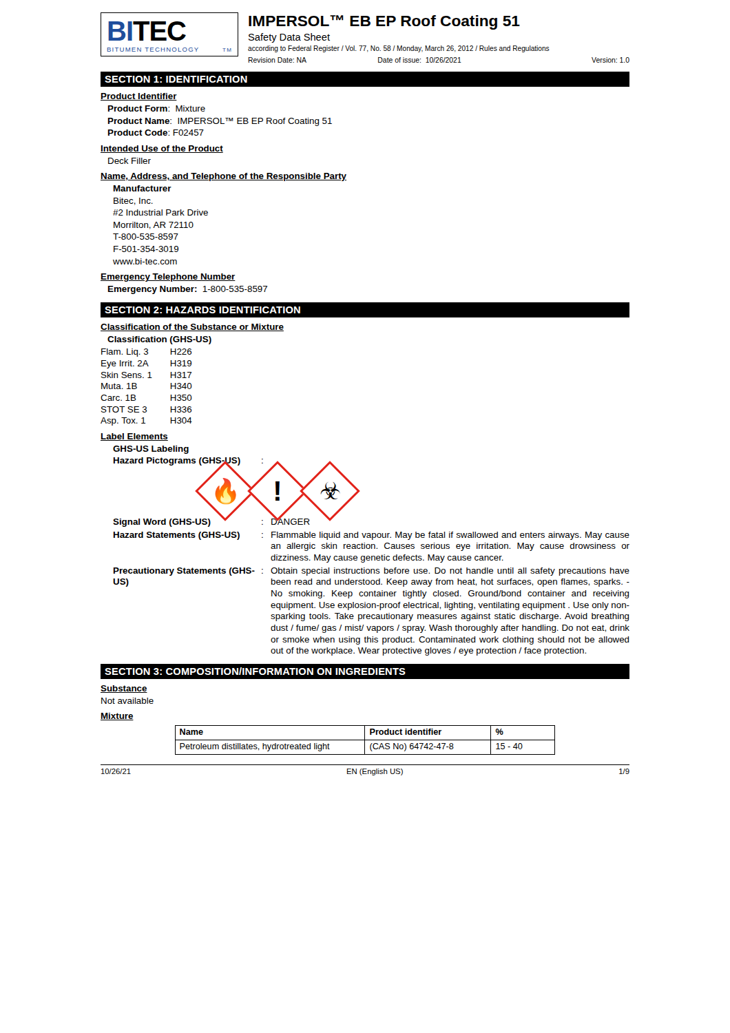BI TEC
BITUMEN TECHNOLOGY TM
IMPERSOL™ EB EP Roof Coating 51
Safety Data Sheet
according to Federal Register / Vol. 77, No. 58 / Monday, March 26, 2012 / Rules and Regulations
Revision Date: NA Date of issue: 10/26/2021 Version: 1.0
SECTION 1: IDENTIFICATION
Product Identifier
Product Form: Mixture
Product Name: IMPERSOL™ EB EP Roof Coating 51
Product Code: F02457
Intended Use of the Product
Deck Filler
Name, Address, and Telephone of the Responsible Party
Manufacturer
Bitec, Inc.
#2 Industrial Park Drive
Morrilton, AR 72110
T-800-535-8597
F-501-354-3019
www.bi-tec.com
Emergency Telephone Number
Emergency Number: 1-800-535-8597
SECTION 2: HAZARDS IDENTIFICATION
Classification of the Substance or Mixture
Classification (GHS-US)
| Flam. Liq. 3 | H226 |
| Eye Irrit. 2A | H319 |
| Skin Sens. 1 | H317 |
| Muta. 1B | H340 |
| Carc. 1B | H350 |
| STOT SE 3 | H336 |
| Asp. Tox. 1 | H304 |
Label Elements
GHS-US Labeling
Hazard Pictograms (GHS-US)
:
🔥
!
☣
Signal Word (GHS-US)
:
DANGER
Hazard Statements (GHS-US)
:
Flammable liquid and vapour. May be fatal if swallowed and enters airways. May cause an allergic skin reaction. Causes serious eye irritation. May cause drowsiness or dizziness. May cause genetic defects. May cause cancer.
Precautionary Statements (GHS-US)
:
Obtain special instructions before use. Do not handle until all safety precautions have been read and understood. Keep away from heat, hot surfaces, open flames, sparks. - No smoking. Keep container tightly closed. Ground/bond container and receiving equipment. Use explosion-proof electrical, lighting, ventilating equipment . Use only non-sparking tools. Take precautionary measures against static discharge. Avoid breathing dust / fume/ gas / mist/ vapors / spray. Wash thoroughly after handling. Do not eat, drink or smoke when using this product. Contaminated work clothing should not be allowed out of the workplace. Wear protective gloves / eye protection / face protection.
SECTION 3: COMPOSITION/INFORMATION ON INGREDIENTS
Substance
Not available
Mixture
| Name | Product identifier | % |
| --- | --- | --- |
| Petroleum distillates, hydrotreated light | (CAS No) 64742-47-8 | 15 - 40 |
10/26/21
EN (English US)
1/9